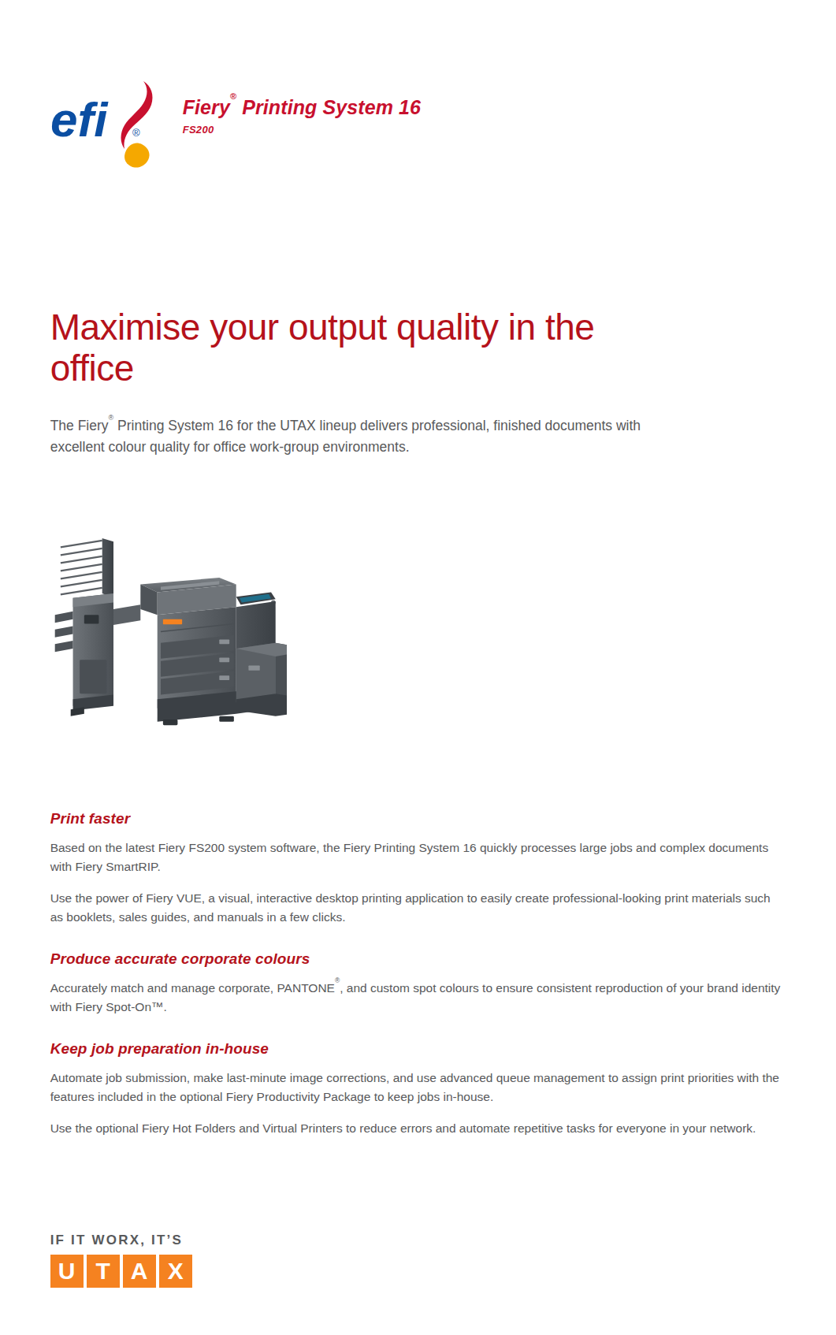efi ®
Fiery® Printing System 16
FS200
Maximise your output quality in the office
The Fiery® Printing System 16 for the UTAX lineup delivers professional, finished documents with excellent colour quality for office work-group environments.
Print faster
Based on the latest Fiery FS200 system software, the Fiery Printing System 16 quickly processes large jobs and complex documents with Fiery SmartRIP.
Use the power of Fiery VUE, a visual, interactive desktop printing application to easily create professional-looking print materials such as booklets, sales guides, and manuals in a few clicks.
Produce accurate corporate colours
Accurately match and manage corporate, PANTONE®, and custom spot colours to ensure consistent reproduction of your brand identity with Fiery Spot-On™.
Keep job preparation in-house
Automate job submission, make last-minute image corrections, and use advanced queue management to assign print priorities with the features included in the optional Fiery Productivity Package to keep jobs in-house.
Use the optional Fiery Hot Folders and Virtual Printers to reduce errors and automate repetitive tasks for everyone in your network.
IF IT WORX, IT’S
UTAX